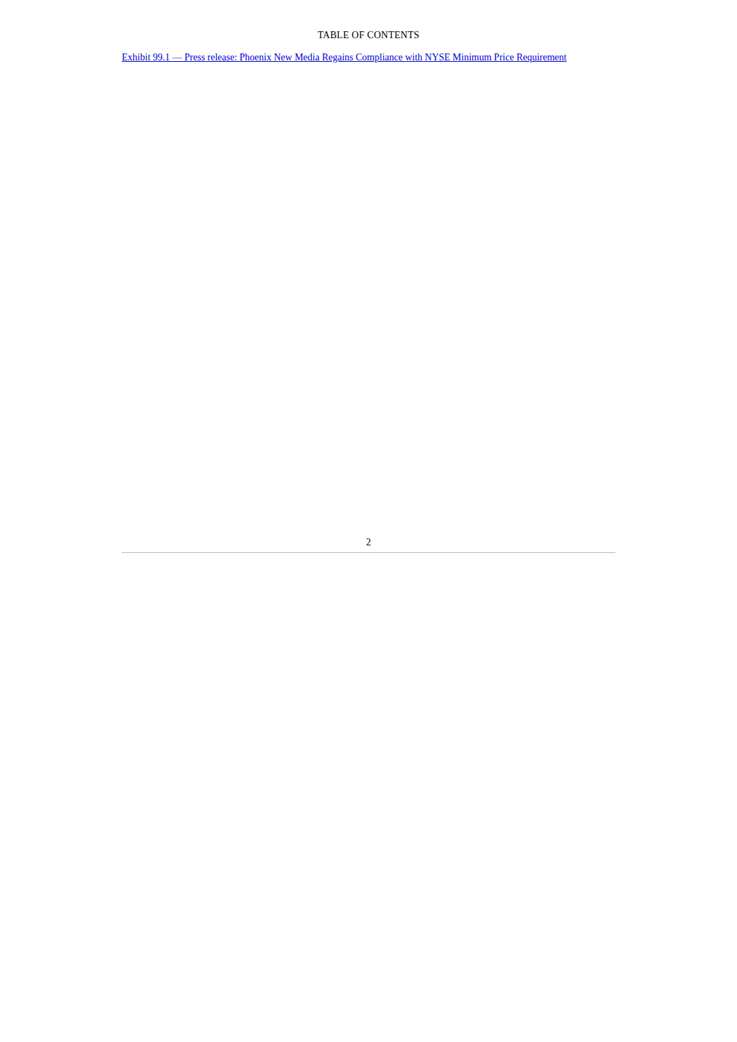TABLE OF CONTENTS
Exhibit 99.1 — Press release: Phoenix New Media Regains Compliance with NYSE Minimum Price Requirement
2